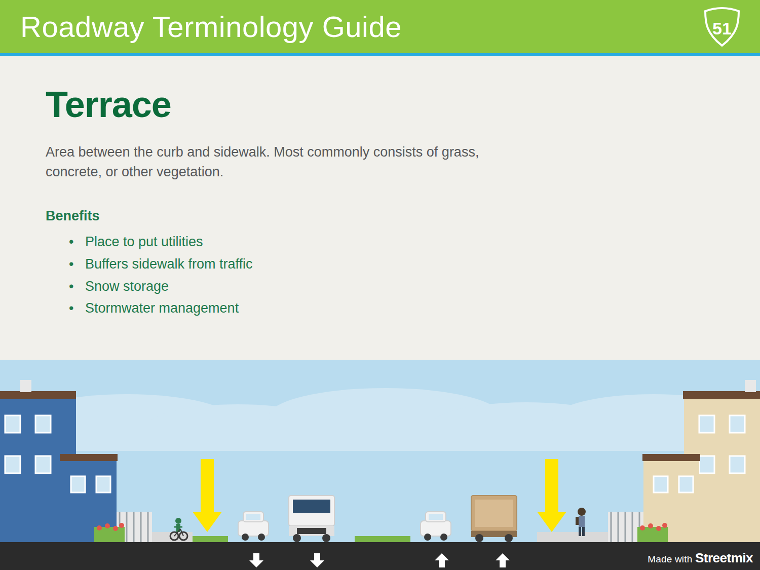Roadway Terminology Guide
51
Terrace
Area between the curb and sidewalk. Most commonly consists of grass,
concrete, or other vegetation.
Benefits
Place to put utilities
Buffers sidewalk from traffic
Snow storage
Stormwater management
Made with Streetmix